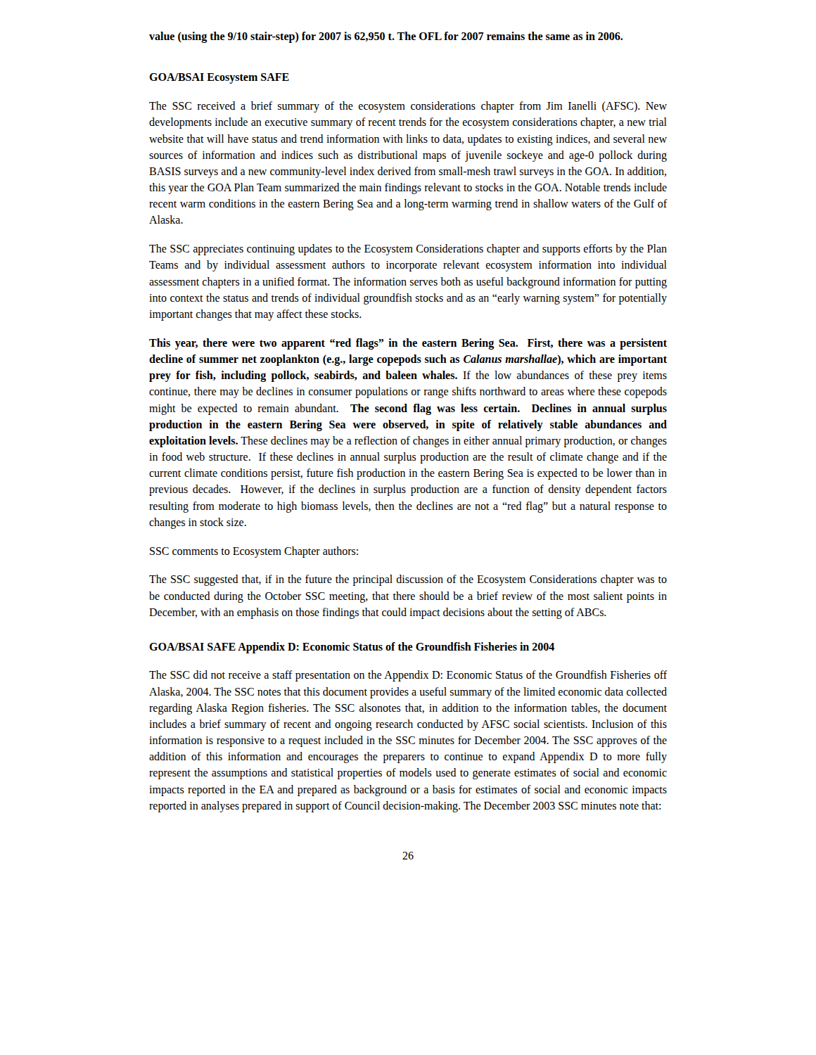value (using the 9/10 stair-step) for 2007 is 62,950 t. The OFL for 2007 remains the same as in 2006.
GOA/BSAI Ecosystem SAFE
The SSC received a brief summary of the ecosystem considerations chapter from Jim Ianelli (AFSC). New developments include an executive summary of recent trends for the ecosystem considerations chapter, a new trial website that will have status and trend information with links to data, updates to existing indices, and several new sources of information and indices such as distributional maps of juvenile sockeye and age-0 pollock during BASIS surveys and a new community-level index derived from small-mesh trawl surveys in the GOA. In addition, this year the GOA Plan Team summarized the main findings relevant to stocks in the GOA. Notable trends include recent warm conditions in the eastern Bering Sea and a long-term warming trend in shallow waters of the Gulf of Alaska.
The SSC appreciates continuing updates to the Ecosystem Considerations chapter and supports efforts by the Plan Teams and by individual assessment authors to incorporate relevant ecosystem information into individual assessment chapters in a unified format. The information serves both as useful background information for putting into context the status and trends of individual groundfish stocks and as an “early warning system” for potentially important changes that may affect these stocks.
This year, there were two apparent “red flags” in the eastern Bering Sea. First, there was a persistent decline of summer net zooplankton (e.g., large copepods such as Calanus marshallae), which are important prey for fish, including pollock, seabirds, and baleen whales. If the low abundances of these prey items continue, there may be declines in consumer populations or range shifts northward to areas where these copepods might be expected to remain abundant. The second flag was less certain. Declines in annual surplus production in the eastern Bering Sea were observed, in spite of relatively stable abundances and exploitation levels. These declines may be a reflection of changes in either annual primary production, or changes in food web structure. If these declines in annual surplus production are the result of climate change and if the current climate conditions persist, future fish production in the eastern Bering Sea is expected to be lower than in previous decades. However, if the declines in surplus production are a function of density dependent factors resulting from moderate to high biomass levels, then the declines are not a “red flag” but a natural response to changes in stock size.
SSC comments to Ecosystem Chapter authors:
The SSC suggested that, if in the future the principal discussion of the Ecosystem Considerations chapter was to be conducted during the October SSC meeting, that there should be a brief review of the most salient points in December, with an emphasis on those findings that could impact decisions about the setting of ABCs.
GOA/BSAI SAFE Appendix D: Economic Status of the Groundfish Fisheries in 2004
The SSC did not receive a staff presentation on the Appendix D: Economic Status of the Groundfish Fisheries off Alaska, 2004. The SSC notes that this document provides a useful summary of the limited economic data collected regarding Alaska Region fisheries. The SSC alsonotes that, in addition to the information tables, the document includes a brief summary of recent and ongoing research conducted by AFSC social scientists. Inclusion of this information is responsive to a request included in the SSC minutes for December 2004. The SSC approves of the addition of this information and encourages the preparers to continue to expand Appendix D to more fully represent the assumptions and statistical properties of models used to generate estimates of social and economic impacts reported in the EA and prepared as background or a basis for estimates of social and economic impacts reported in analyses prepared in support of Council decision-making. The December 2003 SSC minutes note that:
26